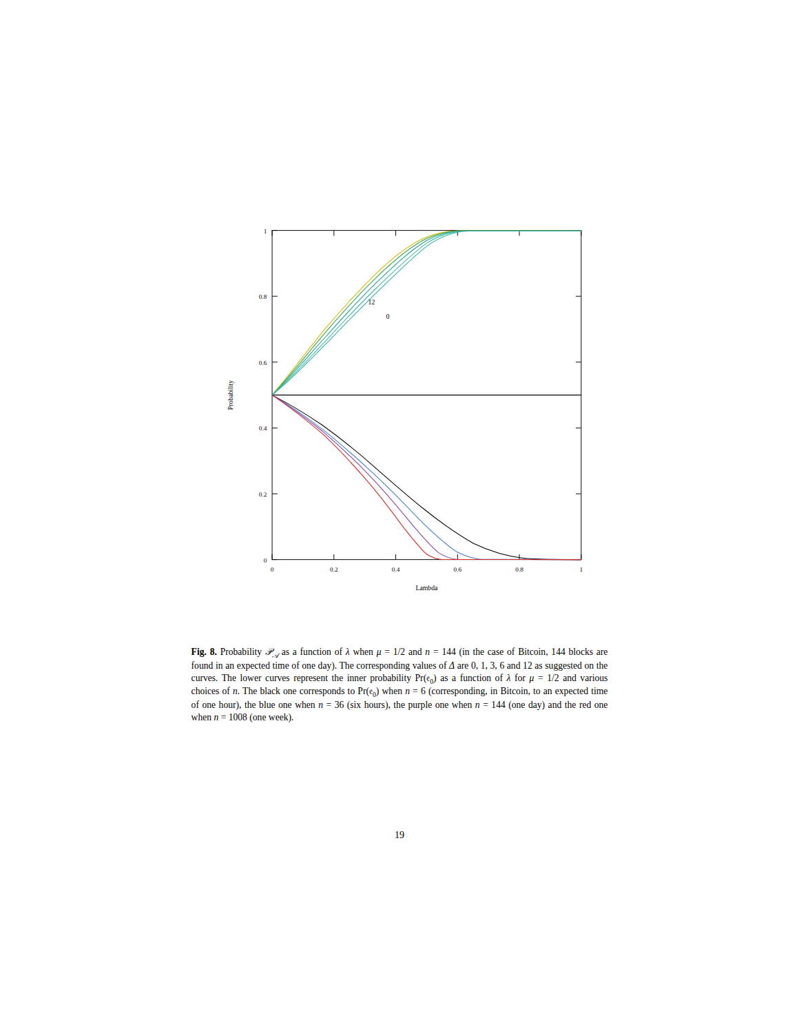0 0.2 0.4 0.6 0.8 1 0 0.2 0.4 0.6 0.8 1 Lambda Probability 12 0
Fig. 8. Probability 𝒫𝒜 as a function of λ when μ = 1/2 and n = 144 (in the case of Bitcoin, 144 blocks are found in an expected time of one day). The corresponding values of Δ are 0, 1, 3, 6 and 12 as suggested on the curves. The lower curves represent the inner probability Pr(𝔢0) as a function of λ for μ = 1/2 and various choices of n. The black one corresponds to Pr(𝔢0) when n = 6 (corresponding, in Bitcoin, to an expected time of one hour), the blue one when n = 36 (six hours), the purple one when n = 144 (one day) and the red one when n = 1008 (one week).
19